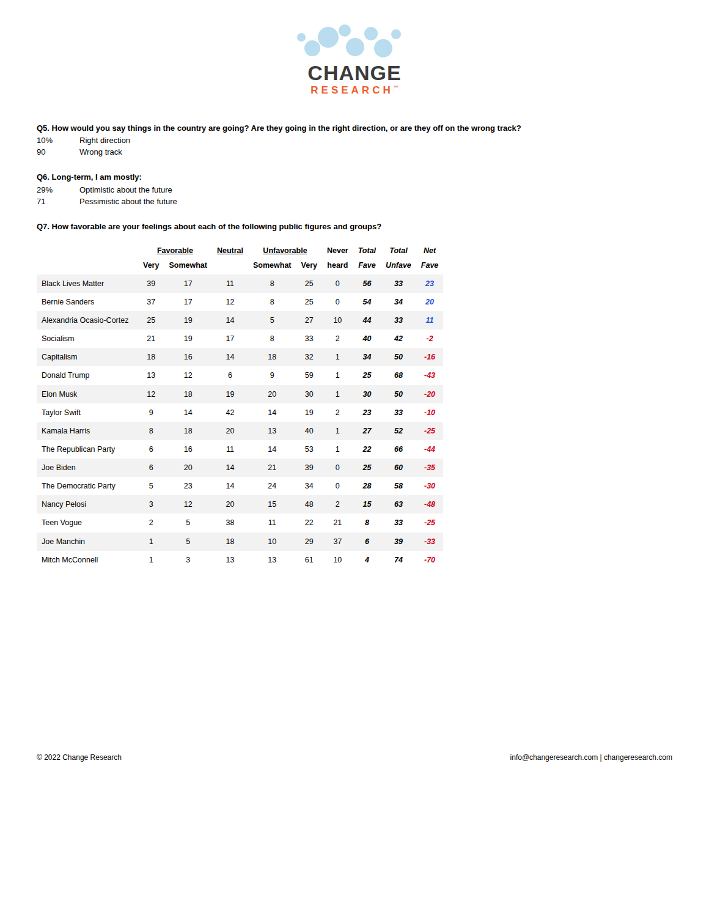CHANGE
RESEARCH™
Q5. How would you say things in the country are going? Are they going in the right direction, or are they off on the wrong track?
10% Right direction
90 Wrong track
Q6. Long-term, I am mostly:
29% Optimistic about the future
71 Pessimistic about the future
Q7. How favorable are your feelings about each of the following public figures and groups?
| | Favorable | Neutral | Unfavorable | Never | Total | Total | Net |
| --- | --- | --- | --- | --- | --- | --- | --- |
| | Very | Somewhat | | Somewhat | Very | heard | Fave | Unfave | Fave |
| Black Lives Matter | 39 | 17 | 11 | 8 | 25 | 0 | 56 | 33 | 23 |
| Bernie Sanders | 37 | 17 | 12 | 8 | 25 | 0 | 54 | 34 | 20 |
| Alexandria Ocasio-Cortez | 25 | 19 | 14 | 5 | 27 | 10 | 44 | 33 | 11 |
| Socialism | 21 | 19 | 17 | 8 | 33 | 2 | 40 | 42 | -2 |
| Capitalism | 18 | 16 | 14 | 18 | 32 | 1 | 34 | 50 | -16 |
| Donald Trump | 13 | 12 | 6 | 9 | 59 | 1 | 25 | 68 | -43 |
| Elon Musk | 12 | 18 | 19 | 20 | 30 | 1 | 30 | 50 | -20 |
| Taylor Swift | 9 | 14 | 42 | 14 | 19 | 2 | 23 | 33 | -10 |
| Kamala Harris | 8 | 18 | 20 | 13 | 40 | 1 | 27 | 52 | -25 |
| The Republican Party | 6 | 16 | 11 | 14 | 53 | 1 | 22 | 66 | -44 |
| Joe Biden | 6 | 20 | 14 | 21 | 39 | 0 | 25 | 60 | -35 |
| The Democratic Party | 5 | 23 | 14 | 24 | 34 | 0 | 28 | 58 | -30 |
| Nancy Pelosi | 3 | 12 | 20 | 15 | 48 | 2 | 15 | 63 | -48 |
| Teen Vogue | 2 | 5 | 38 | 11 | 22 | 21 | 8 | 33 | -25 |
| Joe Manchin | 1 | 5 | 18 | 10 | 29 | 37 | 6 | 39 | -33 |
| Mitch McConnell | 1 | 3 | 13 | 13 | 61 | 10 | 4 | 74 | -70 |
© 2022 Change Research
info@changeresearch.com | changeresearch.com